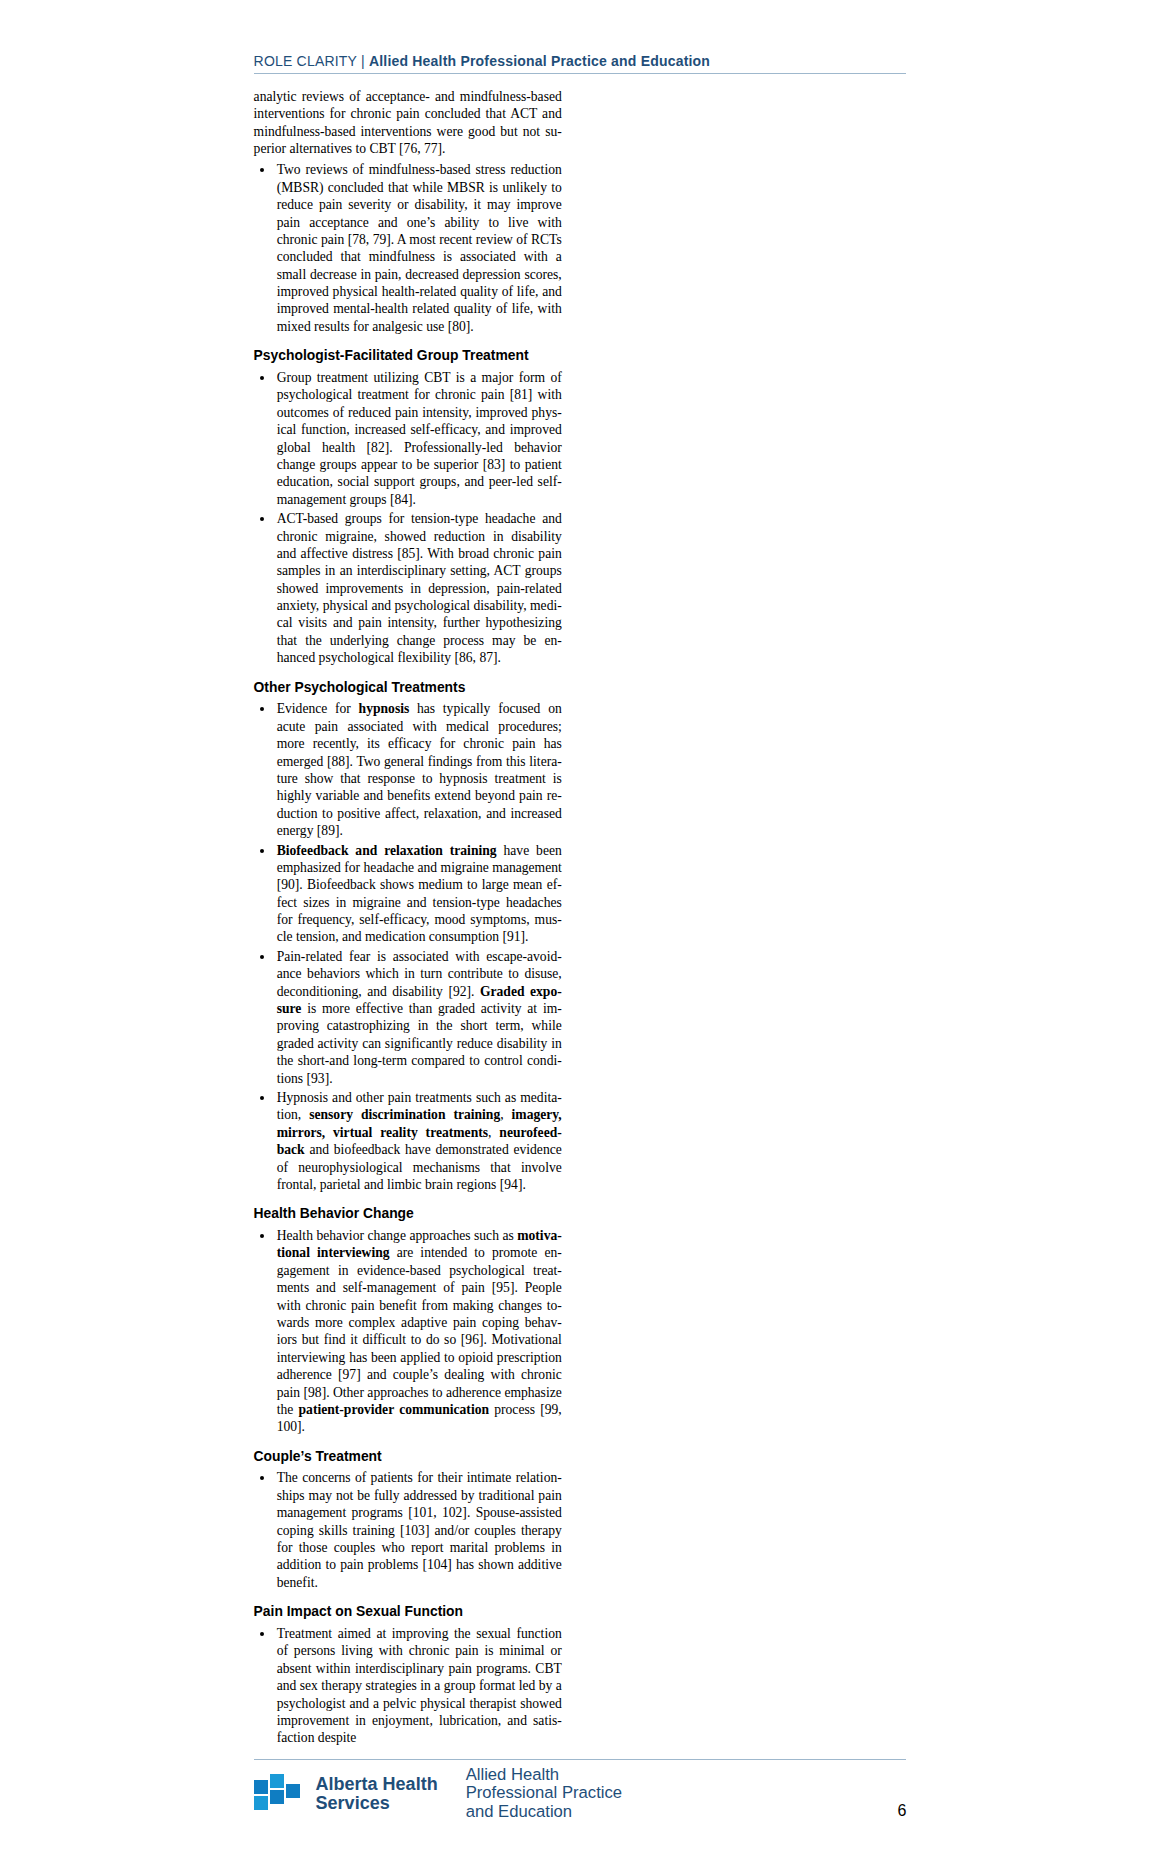ROLE CLARITY | Allied Health Professional Practice and Education
analytic reviews of acceptance- and mindfulness-based interventions for chronic pain concluded that ACT and mindfulness-based interventions were good but not superior alternatives to CBT [76, 77].
Two reviews of mindfulness-based stress reduction (MBSR) concluded that while MBSR is unlikely to reduce pain severity or disability, it may improve pain acceptance and one’s ability to live with chronic pain [78, 79]. A most recent review of RCTs concluded that mindfulness is associated with a small decrease in pain, decreased depression scores, improved physical health-related quality of life, and improved mental-health related quality of life, with mixed results for analgesic use [80].
Psychologist-Facilitated Group Treatment
Group treatment utilizing CBT is a major form of psychological treatment for chronic pain [81] with outcomes of reduced pain intensity, improved physical function, increased self-efficacy, and improved global health [82]. Professionally-led behavior change groups appear to be superior [83] to patient education, social support groups, and peer-led self-management groups [84].
ACT-based groups for tension-type headache and chronic migraine, showed reduction in disability and affective distress [85]. With broad chronic pain samples in an interdisciplinary setting, ACT groups showed improvements in depression, pain-related anxiety, physical and psychological disability, medical visits and pain intensity, further hypothesizing that the underlying change process may be enhanced psychological flexibility [86, 87].
Other Psychological Treatments
Evidence for hypnosis has typically focused on acute pain associated with medical procedures; more recently, its efficacy for chronic pain has emerged [88]. Two general findings from this literature show that response to hypnosis treatment is highly variable and benefits extend beyond pain reduction to positive affect, relaxation, and increased energy [89].
Biofeedback and relaxation training have been emphasized for headache and migraine management [90]. Biofeedback shows medium to large mean effect sizes in migraine and tension-type headaches for frequency, self-efficacy, mood symptoms, muscle tension, and medication consumption [91].
Pain-related fear is associated with escape-avoidance behaviors which in turn contribute to disuse, deconditioning, and disability [92]. Graded exposure is more effective than graded activity at improving catastrophizing in the short term, while graded activity can significantly reduce disability in the short-and long-term compared to control conditions [93].
Hypnosis and other pain treatments such as meditation, sensory discrimination training, imagery, mirrors, virtual reality treatments, neurofeedback and biofeedback have demonstrated evidence of neurophysiological mechanisms that involve frontal, parietal and limbic brain regions [94].
Health Behavior Change
Health behavior change approaches such as motivational interviewing are intended to promote engagement in evidence-based psychological treatments and self-management of pain [95]. People with chronic pain benefit from making changes towards more complex adaptive pain coping behaviors but find it difficult to do so [96]. Motivational interviewing has been applied to opioid prescription adherence [97] and couple’s dealing with chronic pain [98]. Other approaches to adherence emphasize the patient-provider communication process [99, 100].
Couple’s Treatment
The concerns of patients for their intimate relationships may not be fully addressed by traditional pain management programs [101, 102]. Spouse-assisted coping skills training [103] and/or couples therapy for those couples who report marital problems in addition to pain problems [104] has shown additive benefit.
Pain Impact on Sexual Function
Treatment aimed at improving the sexual function of persons living with chronic pain is minimal or absent within interdisciplinary pain programs. CBT and sex therapy strategies in a group format led by a psychologist and a pelvic physical therapist showed improvement in enjoyment, lubrication, and satisfaction despite
Alberta Health
Services
Allied Health
Professional Practice
and Education
6